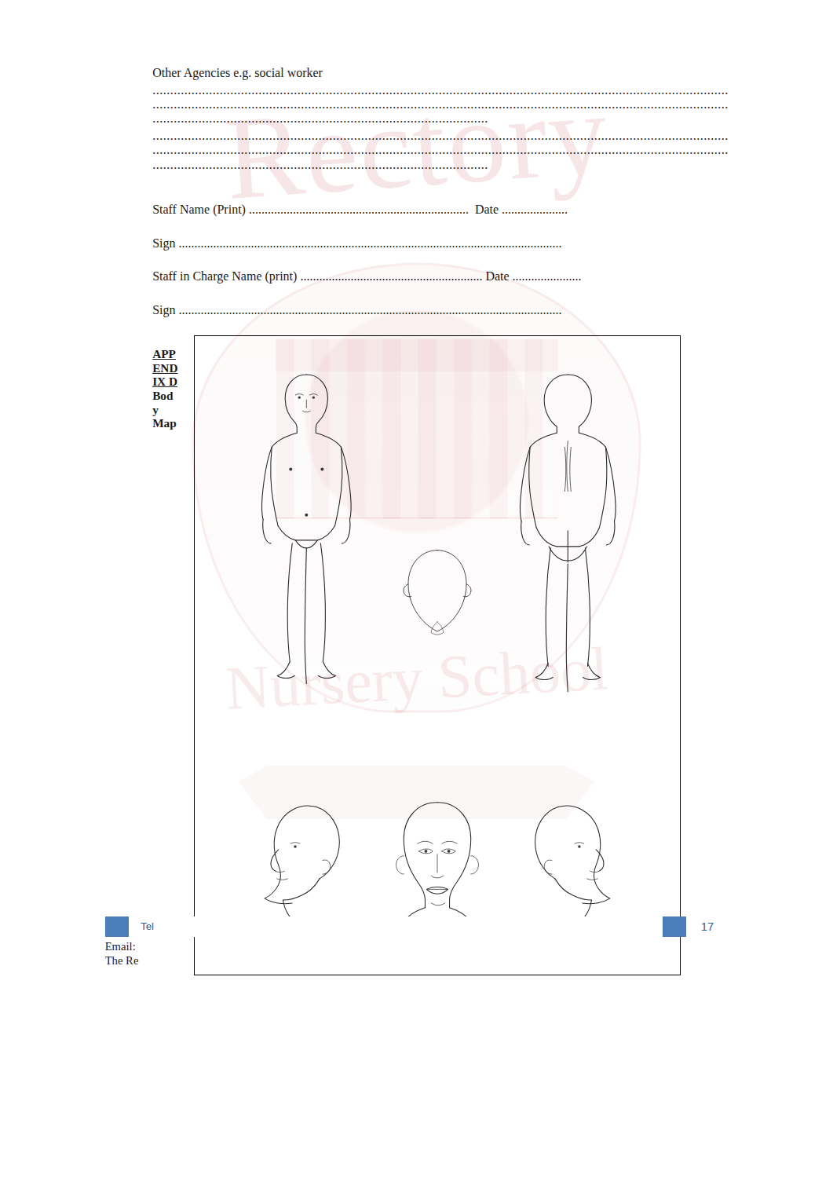Rectory
Nursery School
Other Agencies e.g. social worker
..........................................................................................................................................................................................
..........................................................................................................................................................................................
...............................................................................................
..........................................................................................................................................................................................
..........................................................................................................................................................................................
...............................................................................................
Staff Name (Print) ...................................................................... Date .....................
Sign ..........................................................................................................................
Staff in Charge Name (print) .......................................................... Date ......................
Sign ..........................................................................................................................
APP
END
IX D
Bod
y
Map
Tel
17
Email:
The Re